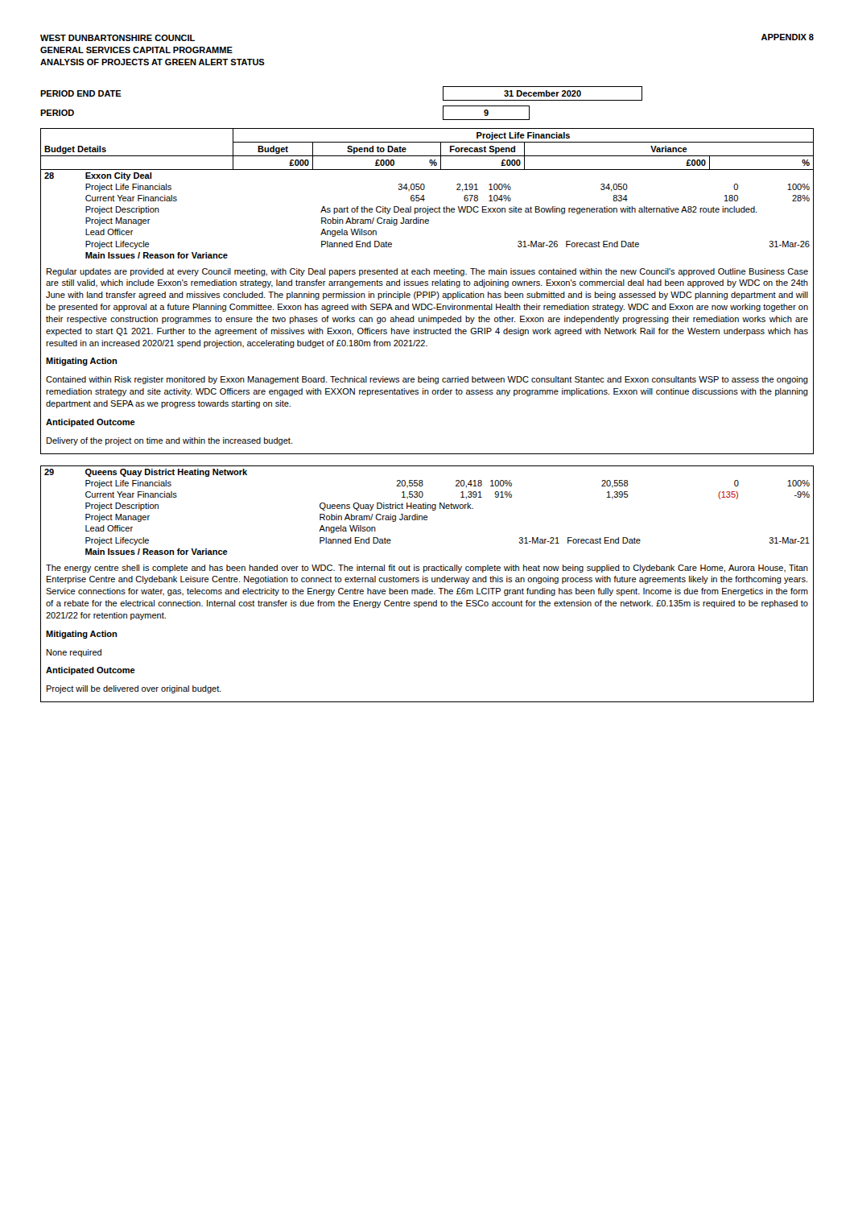WEST DUNBARTONSHIRE COUNCIL
GENERAL SERVICES CAPITAL PROGRAMME
ANALYSIS OF PROJECTS AT GREEN ALERT STATUS
APPENDIX 8
PERIOD END DATE
31 December 2020
PERIOD
9
| Budget Details | Project Life Financials |
| --- | --- |
| Budget | Spend to Date | Forecast Spend | Variance |
| | £000 | £000 % | £000 | £000 | % |
| 28 | Exxon City Deal | | | | | |
| | Project Life Financials | 34,050 | 2,191 100% | 34,050 | 0 | 100% |
| | Current Year Financials | 654 | 678 104% | 834 | 180 | 28% |
| | Project Description | As part of the City Deal project the WDC Exxon site at Bowling regeneration with alternative A82 route included. |
| | Project Manager | Robin Abram/ Craig Jardine |
| | Lead Officer | Angela Wilson |
| | Project Lifecycle | Planned End Date | 31-Mar-26 Forecast End Date | 31-Mar-26 |
| | Main Issues / Reason for Variance |
Regular updates are provided at every Council meeting, with City Deal papers presented at each meeting. The main issues contained within the new Council's approved Outline Business Case are still valid, which include Exxon's remediation strategy, land transfer arrangements and issues relating to adjoining owners. Exxon's commercial deal had been approved by WDC on the 24th June with land transfer agreed and missives concluded. The planning permission in principle (PPIP) application has been submitted and is being assessed by WDC planning department and will be presented for approval at a future Planning Committee. Exxon has agreed with SEPA and WDC-Environmental Health their remediation strategy. WDC and Exxon are now working together on their respective construction programmes to ensure the two phases of works can go ahead unimpeded by the other. Exxon are independently progressing their remediation works which are expected to start Q1 2021. Further to the agreement of missives with Exxon, Officers have instructed the GRIP 4 design work agreed with Network Rail for the Western underpass which has resulted in an increased 2020/21 spend projection, accelerating budget of £0.180m from 2021/22.
Mitigating Action
Contained within Risk register monitored by Exxon Management Board. Technical reviews are being carried between WDC consultant Stantec and Exxon consultants WSP to assess the ongoing remediation strategy and site activity. WDC Officers are engaged with EXXON representatives in order to assess any programme implications. Exxon will continue discussions with the planning department and SEPA as we progress towards starting on site.
Anticipated Outcome
Delivery of the project on time and within the increased budget.
| 29 | Queens Quay District Heating Network | | | | | |
| | Project Life Financials | 20,558 | 20,418 100% | 20,558 | 0 | 100% |
| | Current Year Financials | 1,530 | 1,391 91% | 1,395 | (135) | -9% |
| | Project Description | Queens Quay District Heating Network. |
| | Project Manager | Robin Abram/ Craig Jardine |
| | Lead Officer | Angela Wilson |
| | Project Lifecycle | Planned End Date | 31-Mar-21 Forecast End Date | 31-Mar-21 |
| | Main Issues / Reason for Variance |
The energy centre shell is complete and has been handed over to WDC. The internal fit out is practically complete with heat now being supplied to Clydebank Care Home, Aurora House, Titan Enterprise Centre and Clydebank Leisure Centre. Negotiation to connect to external customers is underway and this is an ongoing process with future agreements likely in the forthcoming years. Service connections for water, gas, telecoms and electricity to the Energy Centre have been made. The £6m LCITP grant funding has been fully spent. Income is due from Energetics in the form of a rebate for the electrical connection. Internal cost transfer is due from the Energy Centre spend to the ESCo account for the extension of the network. £0.135m is required to be rephased to 2021/22 for retention payment.
Mitigating Action
None required
Anticipated Outcome
Project will be delivered over original budget.